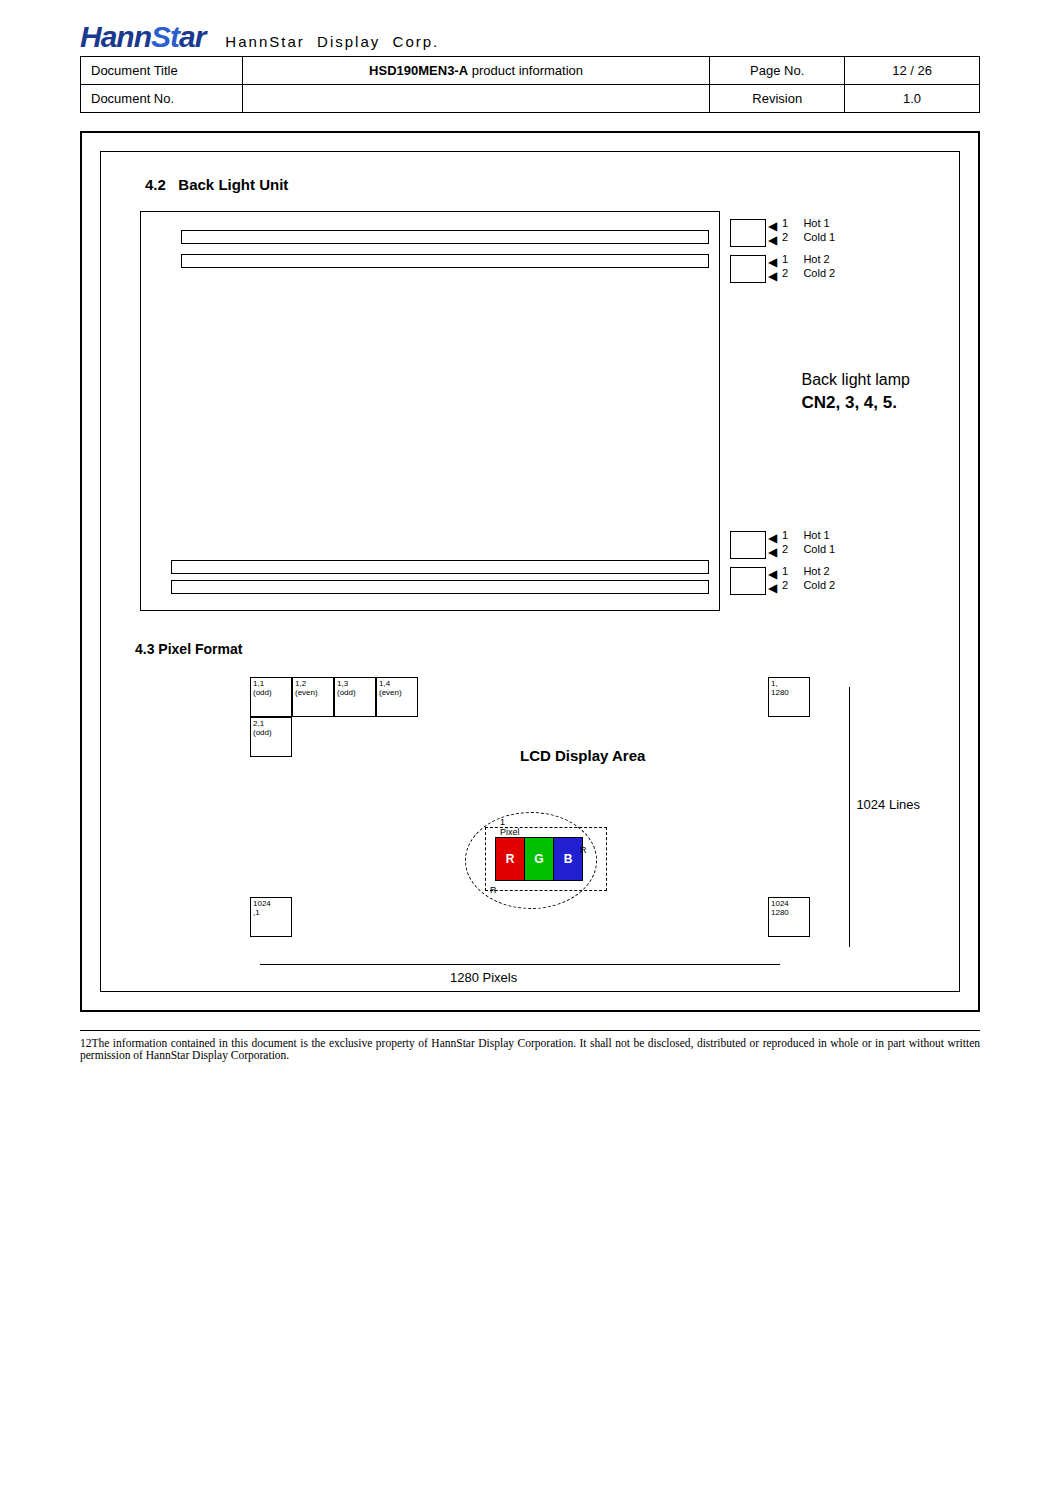HannStar
HannStar Display Corp.
| Document Title | HSD190MEN3-A product information | Page No. | 12 / 26 |
| Document No. | | Revision | 1.0 |
4.2 Back Light Unit
◀
1 Hot 1
◀
2 Cold 1
◀
1 Hot 2
◀
2 Cold 2
Back light lamp CN2, 3, 4, 5.
◀
1 Hot 1
◀
2 Cold 1
◀
1 Hot 2
◀
2 Cold 2
4.3 Pixel Format
1,1
(odd)
1,2
(even)
1,3
(odd)
1,4
(even)
1,
1280
2,1
(odd)
1024
,1
1024
1280
LCD Display Area
R
G
B
1
Pixel
R
R
1024 Lines
1280 Pixels
12The information contained in this document is the exclusive property of HannStar Display Corporation. It shall not be disclosed, distributed or reproduced in whole or in part without written permission of HannStar Display Corporation.